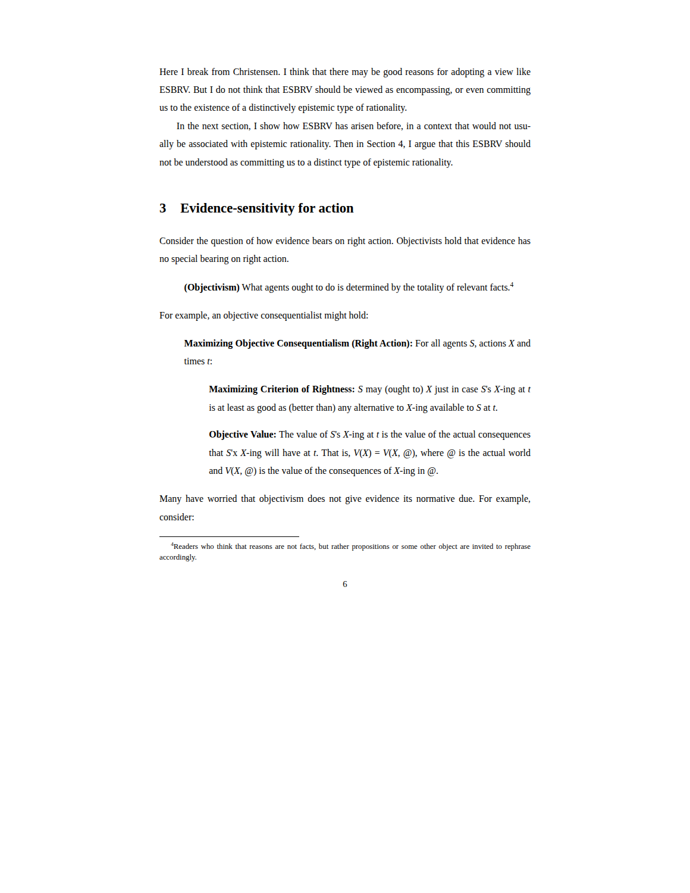Here I break from Christensen. I think that there may be good reasons for adopting a view like ESBRV. But I do not think that ESBRV should be viewed as encompassing, or even committing us to the existence of a distinctively epistemic type of rationality.
In the next section, I show how ESBRV has arisen before, in a context that would not usually be associated with epistemic rationality. Then in Section 4, I argue that this ESBRV should not be understood as committing us to a distinct type of epistemic rationality.
3 Evidence-sensitivity for action
Consider the question of how evidence bears on right action. Objectivists hold that evidence has no special bearing on right action.
(Objectivism) What agents ought to do is determined by the totality of relevant facts.4
For example, an objective consequentialist might hold:
Maximizing Objective Consequentialism (Right Action): For all agents S, actions X and times t:
Maximizing Criterion of Rightness: S may (ought to) X just in case S's X-ing at t is at least as good as (better than) any alternative to X-ing available to S at t.
Objective Value: The value of S's X-ing at t is the value of the actual consequences that S'x X-ing will have at t. That is, V(X) = V(X, @), where @ is the actual world and V(X, @) is the value of the consequences of X-ing in @.
Many have worried that objectivism does not give evidence its normative due. For example, consider:
4Readers who think that reasons are not facts, but rather propositions or some other object are invited to rephrase accordingly.
6